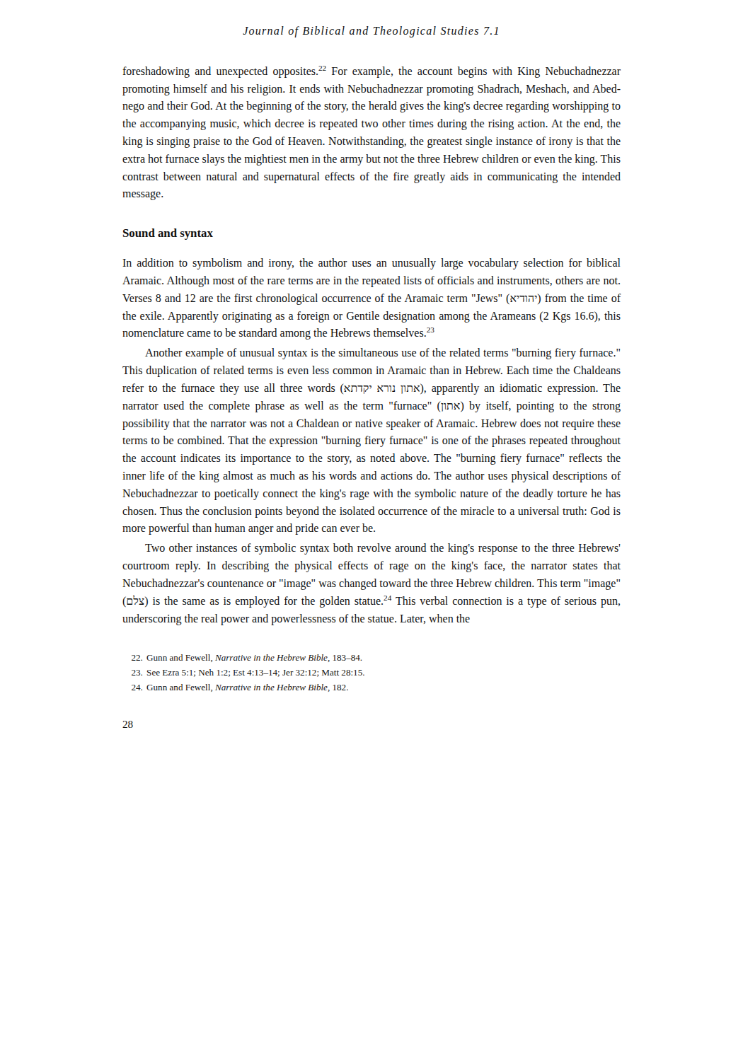Journal of Biblical and Theological Studies 7.1
foreshadowing and unexpected opposites.22 For example, the account begins with King Nebuchadnezzar promoting himself and his religion. It ends with Nebuchadnezzar promoting Shadrach, Meshach, and Abed-nego and their God. At the beginning of the story, the herald gives the king's decree regarding worshipping to the accompanying music, which decree is repeated two other times during the rising action. At the end, the king is singing praise to the God of Heaven. Notwithstanding, the greatest single instance of irony is that the extra hot furnace slays the mightiest men in the army but not the three Hebrew children or even the king. This contrast between natural and supernatural effects of the fire greatly aids in communicating the intended message.
Sound and syntax
In addition to symbolism and irony, the author uses an unusually large vocabulary selection for biblical Aramaic. Although most of the rare terms are in the repeated lists of officials and instruments, others are not. Verses 8 and 12 are the first chronological occurrence of the Aramaic term "Jews" (יהודיא) from the time of the exile. Apparently originating as a foreign or Gentile designation among the Arameans (2 Kgs 16.6), this nomenclature came to be standard among the Hebrews themselves.23
Another example of unusual syntax is the simultaneous use of the related terms "burning fiery furnace." This duplication of related terms is even less common in Aramaic than in Hebrew. Each time the Chaldeans refer to the furnace they use all three words (אתון נורא יקדתא), apparently an idiomatic expression. The narrator used the complete phrase as well as the term "furnace" (אתון) by itself, pointing to the strong possibility that the narrator was not a Chaldean or native speaker of Aramaic. Hebrew does not require these terms to be combined. That the expression "burning fiery furnace" is one of the phrases repeated throughout the account indicates its importance to the story, as noted above. The "burning fiery furnace" reflects the inner life of the king almost as much as his words and actions do. The author uses physical descriptions of Nebuchadnezzar to poetically connect the king's rage with the symbolic nature of the deadly torture he has chosen. Thus the conclusion points beyond the isolated occurrence of the miracle to a universal truth: God is more powerful than human anger and pride can ever be.
Two other instances of symbolic syntax both revolve around the king's response to the three Hebrews' courtroom reply. In describing the physical effects of rage on the king's face, the narrator states that Nebuchadnezzar's countenance or "image" was changed toward the three Hebrew children. This term "image" (צלם) is the same as is employed for the golden statue.24 This verbal connection is a type of serious pun, underscoring the real power and powerlessness of the statue. Later, when the
22. Gunn and Fewell, Narrative in the Hebrew Bible, 183–84.
23. See Ezra 5:1; Neh 1:2; Est 4:13–14; Jer 32:12; Matt 28:15.
24. Gunn and Fewell, Narrative in the Hebrew Bible, 182.
28